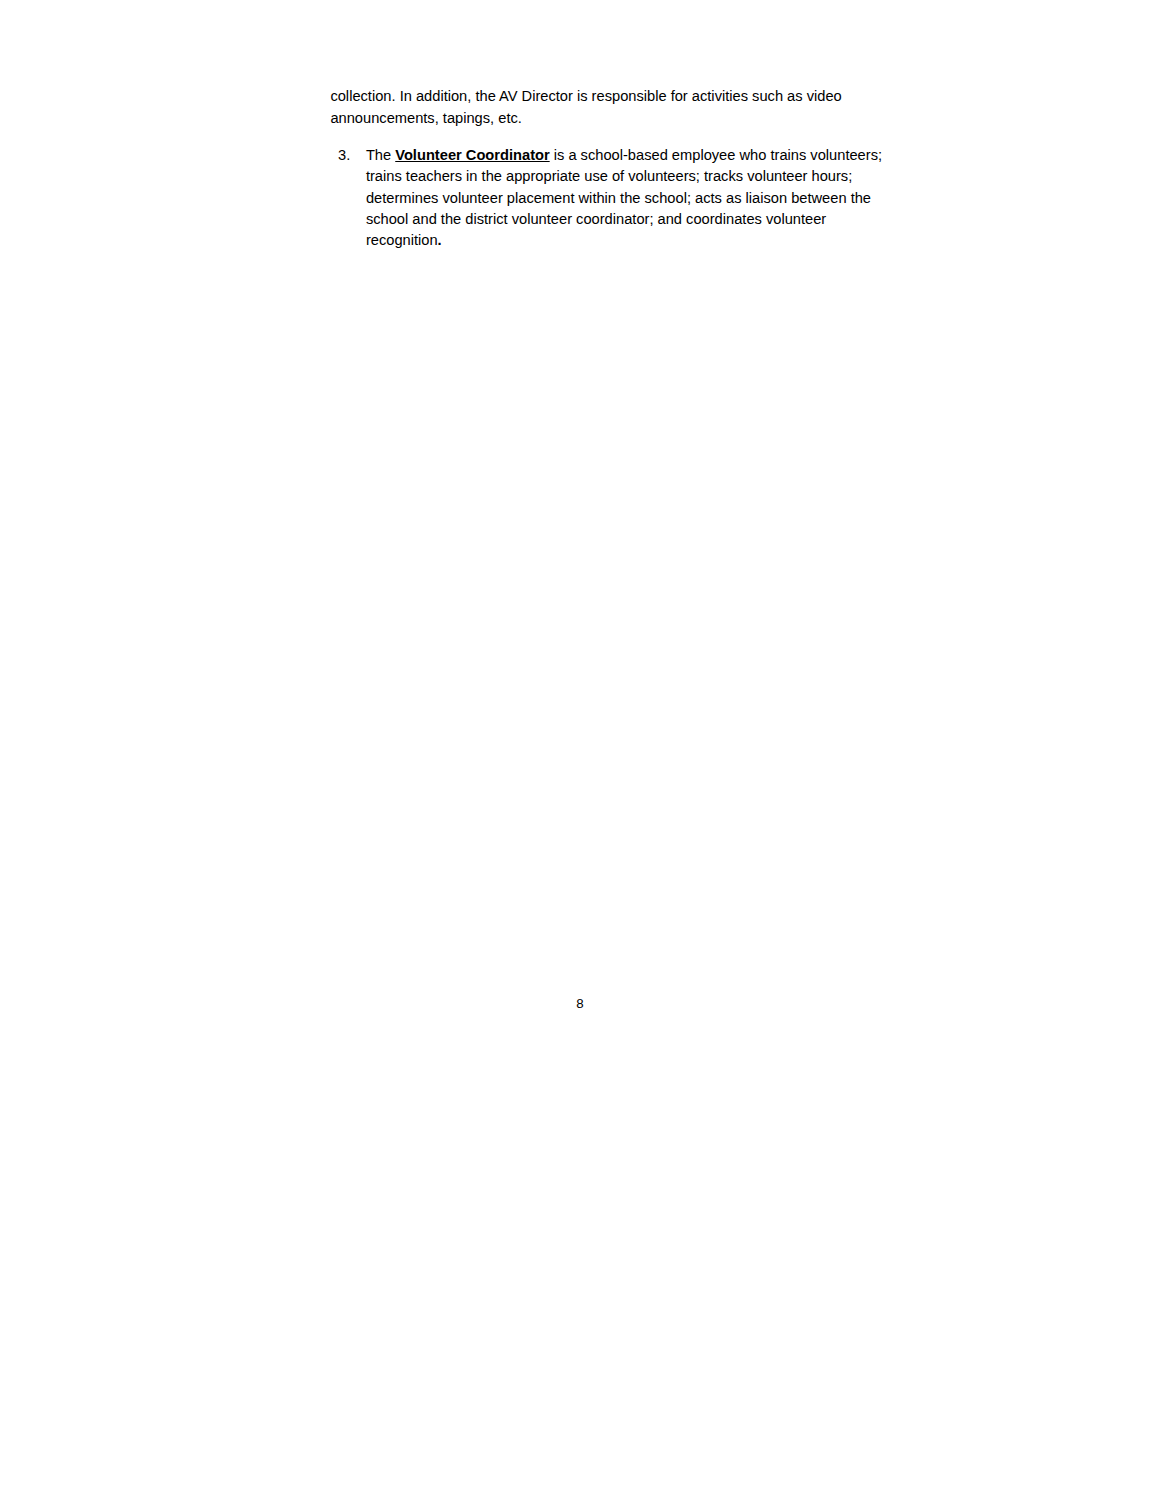collection. In addition, the AV Director is responsible for activities such as video announcements, tapings, etc.
The Volunteer Coordinator is a school-based employee who trains volunteers; trains teachers in the appropriate use of volunteers; tracks volunteer hours; determines volunteer placement within the school; acts as liaison between the school and the district volunteer coordinator; and coordinates volunteer recognition.
8